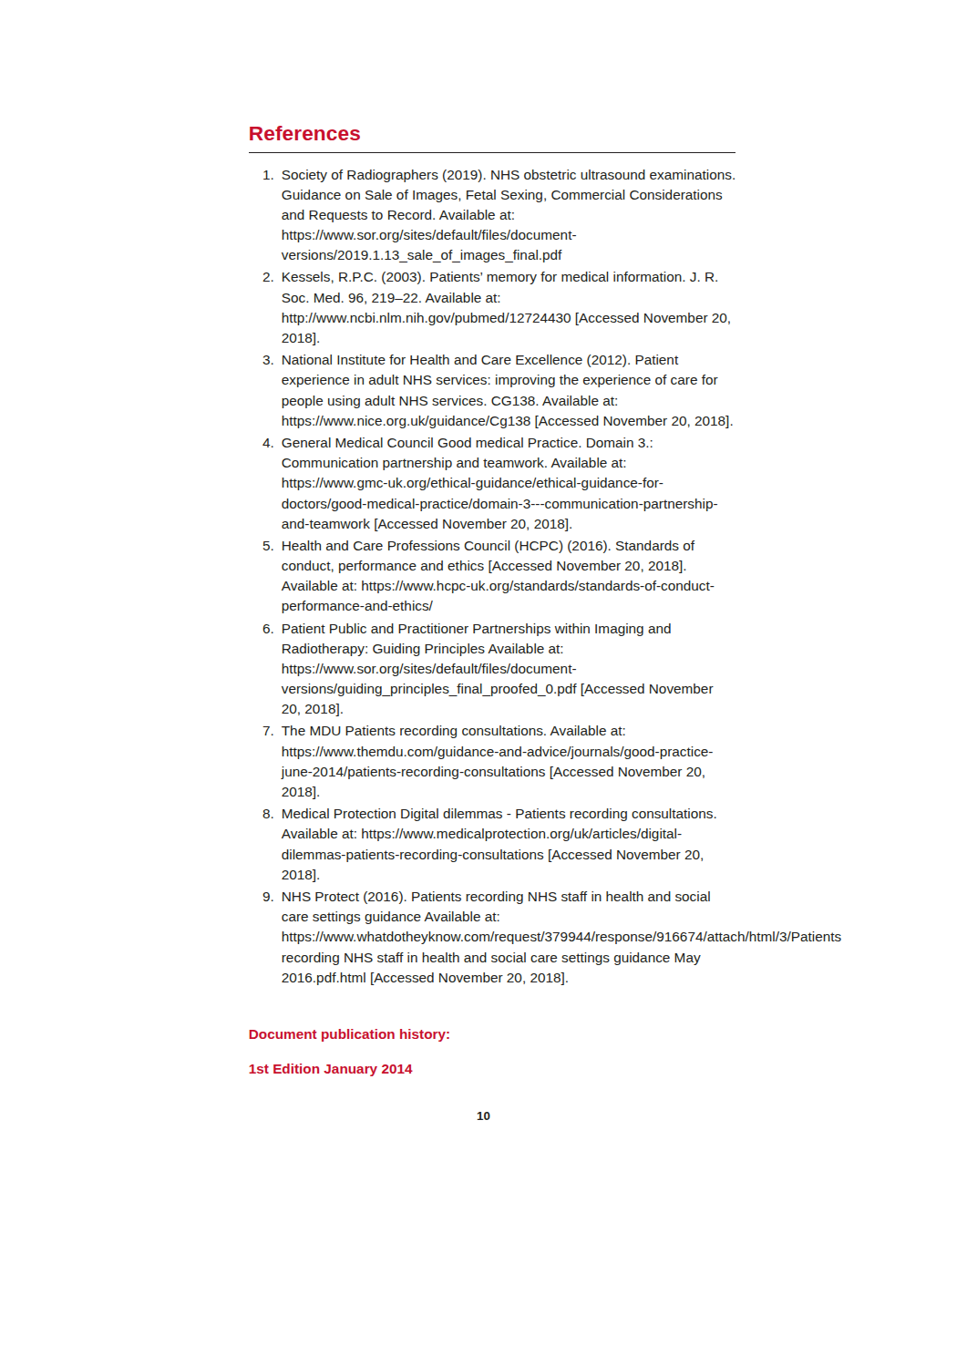References
Society of Radiographers (2019). NHS obstetric ultrasound examinations. Guidance on Sale of Images, Fetal Sexing, Commercial Considerations and Requests to Record. Available at: https://www.sor.org/sites/default/files/document-versions/2019.1.13_sale_of_images_final.pdf
Kessels, R.P.C. (2003). Patients’ memory for medical information. J. R. Soc. Med. 96, 219–22. Available at: http://www.ncbi.nlm.nih.gov/pubmed/12724430 [Accessed November 20, 2018].
National Institute for Health and Care Excellence (2012). Patient experience in adult NHS services: improving the experience of care for people using adult NHS services. CG138. Available at: https://www.nice.org.uk/guidance/Cg138 [Accessed November 20, 2018].
General Medical Council Good medical Practice. Domain 3.: Communication partnership and teamwork. Available at: https://www.gmc-uk.org/ethical-guidance/ethical-guidance-for-doctors/good-medical-practice/domain-3---communication-partnership-and-teamwork [Accessed November 20, 2018].
Health and Care Professions Council (HCPC) (2016). Standards of conduct, performance and ethics [Accessed November 20, 2018]. Available at: https://www.hcpc-uk.org/standards/standards-of-conduct-performance-and-ethics/
Patient Public and Practitioner Partnerships within Imaging and Radiotherapy: Guiding Principles Available at: https://www.sor.org/sites/default/files/document-versions/guiding_principles_final_proofed_0.pdf [Accessed November 20, 2018].
The MDU Patients recording consultations. Available at: https://www.themdu.com/guidance-and-advice/journals/good-practice-june-2014/patients-recording-consultations [Accessed November 20, 2018].
Medical Protection Digital dilemmas - Patients recording consultations. Available at: https://www.medicalprotection.org/uk/articles/digital-dilemmas-patients-recording-consultations [Accessed November 20, 2018].
NHS Protect (2016). Patients recording NHS staff in health and social care settings guidance Available at: https://www.whatdotheyknow.com/request/379944/response/916674/attach/html/3/Patients recording NHS staff in health and social care settings guidance May 2016.pdf.html [Accessed November 20, 2018].
Document publication history:
1st Edition January 2014
10